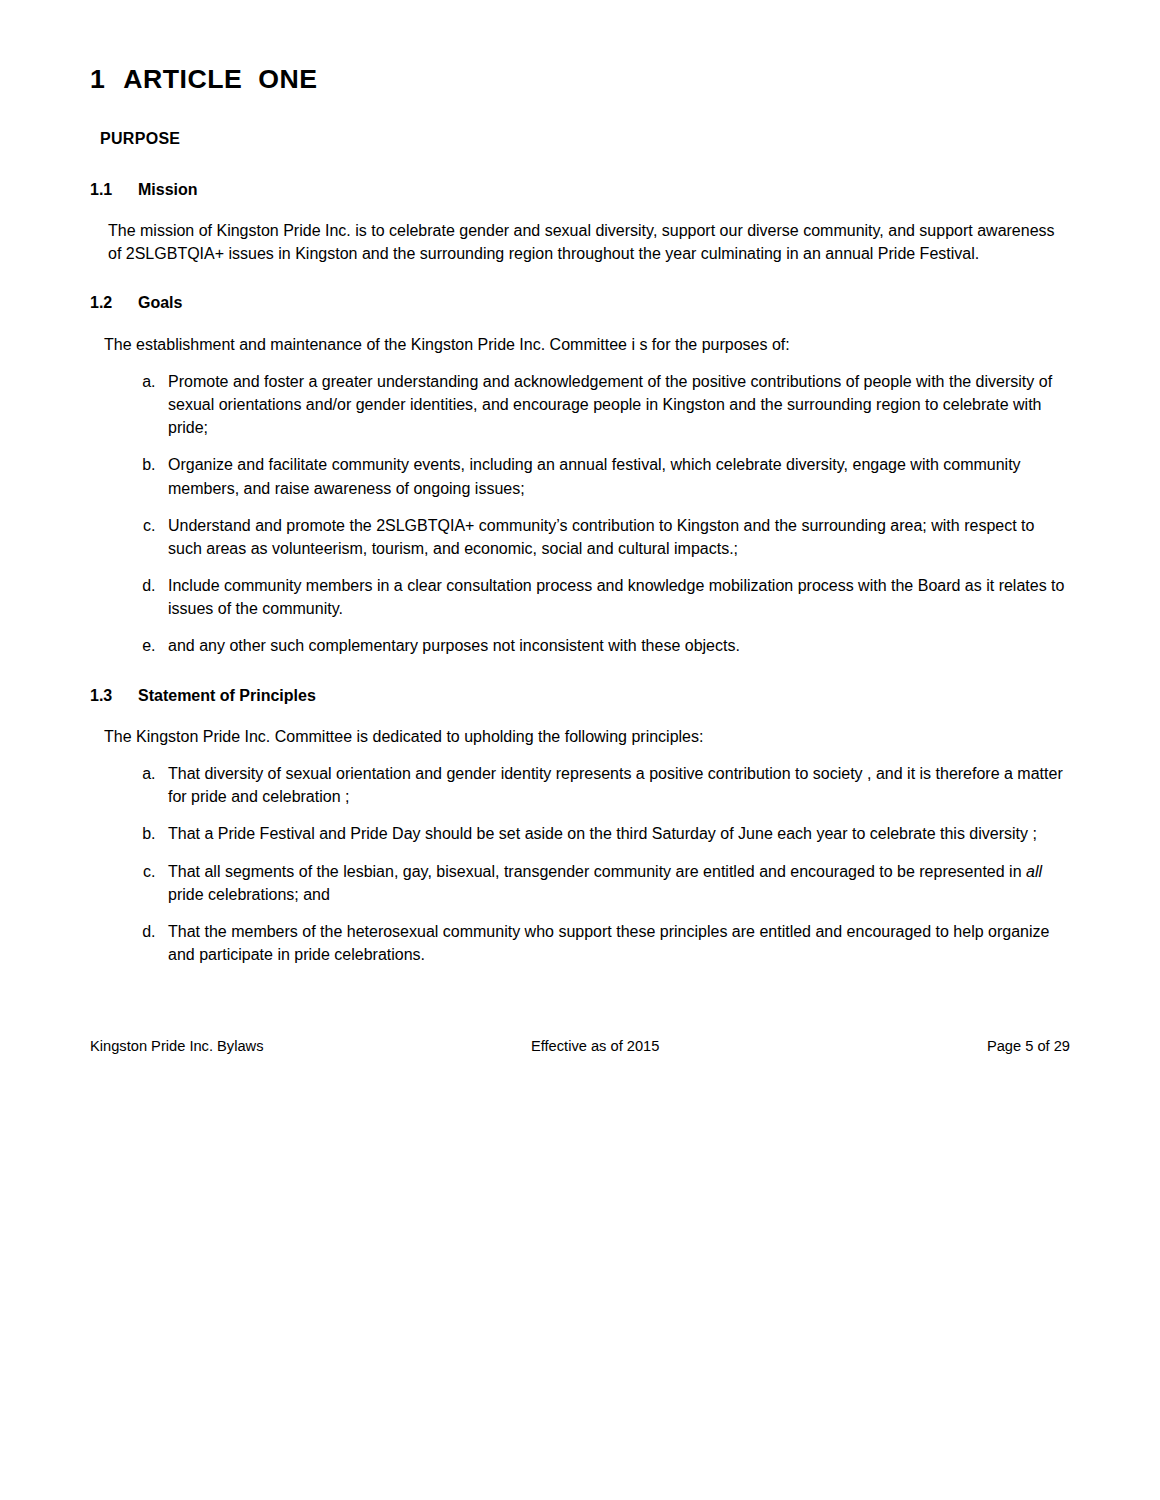1 ARTICLE ONE
PURPOSE
1.1 Mission
The mission of Kingston Pride Inc. is to celebrate gender and sexual diversity, support our diverse community, and support awareness of 2SLGBTQIA+ issues in Kingston and the surrounding region throughout the year culminating in an annual Pride Festival.
1.2 Goals
The establishment and maintenance of the Kingston Pride Inc. Committee i s for the purposes of:
Promote and foster a greater understanding and acknowledgement of the positive contributions of people with the diversity of sexual orientations and/or gender identities, and encourage people in Kingston and the surrounding region to celebrate with pride;
Organize and facilitate community events, including an annual festival, which celebrate diversity, engage with community members, and raise awareness of ongoing issues;
Understand and promote the 2SLGBTQIA+ community’s contribution to Kingston and the surrounding area; with respect to such areas as volunteerism, tourism, and economic, social and cultural impacts.;
Include community members in a clear consultation process and knowledge mobilization process with the Board as it relates to issues of the community.
and any other such complementary purposes not inconsistent with these objects.
1.3 Statement of Principles
The Kingston Pride Inc. Committee is dedicated to upholding the following principles:
That diversity of sexual orientation and gender identity represents a positive contribution to society , and it is therefore a matter for pride and celebration ;
That a Pride Festival and Pride Day should be set aside on the third Saturday of June each year to celebrate this diversity ;
That all segments of the lesbian, gay, bisexual, transgender community are entitled and encouraged to be represented in all pride celebrations; and
That the members of the heterosexual community who support these principles are entitled and encouraged to help organize and participate in pride celebrations.
Kingston Pride Inc. Bylaws Effective as of 2015 Page 5 of 29